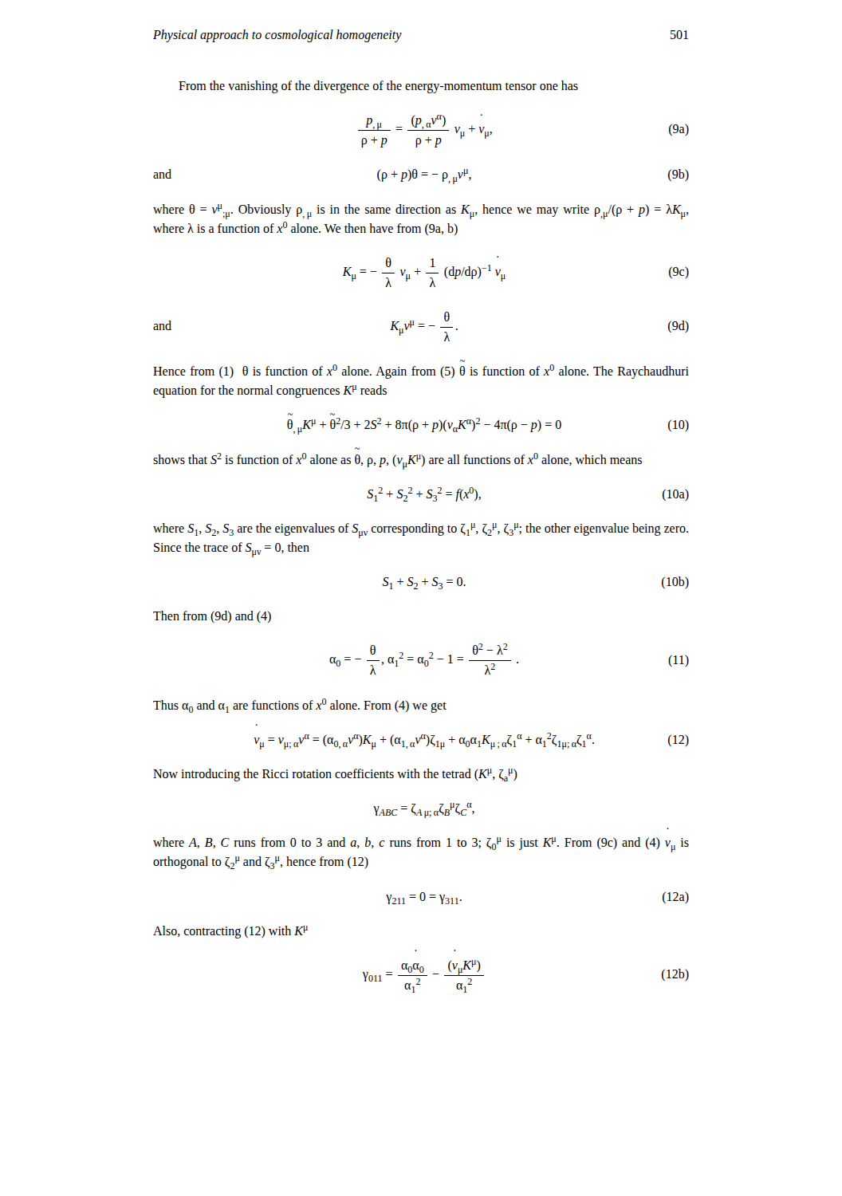Physical approach to cosmological homogeneity 501
From the vanishing of the divergence of the energy-momentum tensor one has
p, μ ρ + p = (p, αvα) ρ + p vμ + vμ, (9a)
and (ρ + p)θ = − ρ, μvμ, (9b)
where θ = vμ;μ. Obviously ρ, μ is in the same direction as Kμ, hence we may write ρ,μ/(ρ + p) = λKμ, where λ is a function of x0 alone. We then have from (9a, b)
Kμ = − θλ vμ + 1 λ (dp/dρ)−1 vμ (9c)
and Kμvμ = − θλ. (9d)
Hence from (1) θ is function of x0 alone. Again from (5) θ is function of x0 alone. The Raychaudhuri equation for the normal congruences Kμ reads
θ, μKμ + θ2/3 + 2S2 + 8π(ρ + p)(vαKα)2 − 4π(ρ − p) = 0 (10)
shows that S2 is function of x0 alone as θ, ρ, p, (vμKμ) are all functions of x0 alone, which means
S12 + S22 + S32 = f(x0), (10a)
where S1, S2, S3 are the eigenvalues of Sμν corresponding to ζ1μ, ζ2μ, ζ3μ; the other eigenvalue being zero. Since the trace of Sμν = 0, then
S1 + S2 + S3 = 0. (10b)
Then from (9d) and (4)
α0 = − θλ, α12 = α02 − 1 = θ2 − λ2 λ2 . (11)
Thus α0 and α1 are functions of x0 alone. From (4) we get
vμ = vμ; αvα = (α0, αvα)Kμ + (α1, αvα)ζ1μ + α0α1Kμ ; αζ1α + α12ζ1μ; αζ1α. (12)
Now introducing the Ricci rotation coefficients with the tetrad (Kμ, ζaμ)
γABC = ζA μ; αζBμζCα,
where A, B, C runs from 0 to 3 and a, b, c runs from 1 to 3; ζ0μ is just Kμ. From (9c) and (4) vμ is orthogonal to ζ2μ and ζ3μ, hence from (12)
γ211 = 0 = γ311. (12a)
Also, contracting (12) with Kμ
γ011 = α0α0 α12 − (vμKμ) α12 (12b)